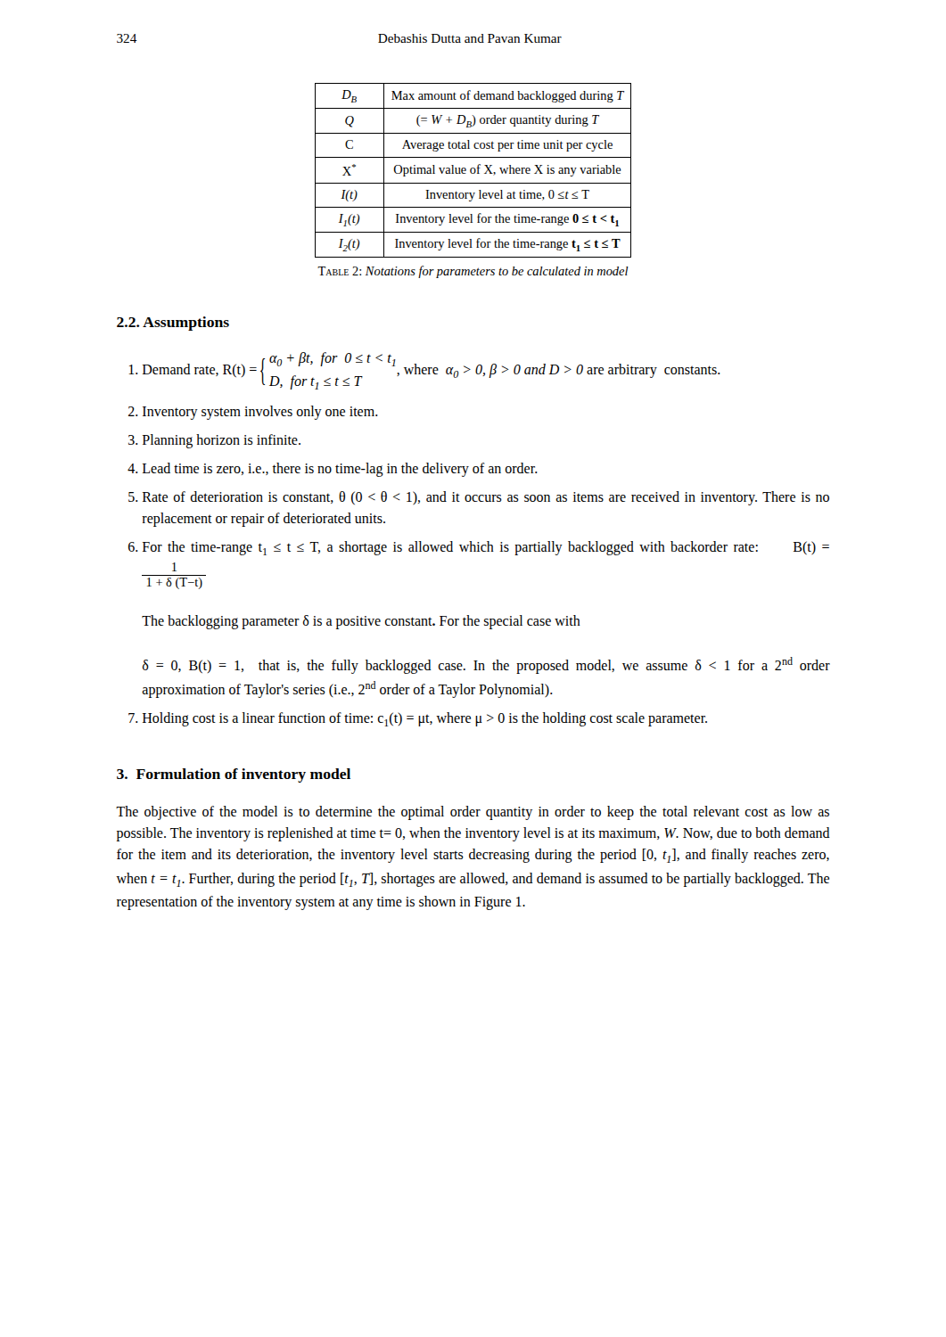324 Debashis Dutta and Pavan Kumar
| D B | Max amount of demand backlogged during T |
| Q | (= W + D B ) order quantity during T |
| C | Average total cost per time unit per cycle |
| X * | Optimal value of X, where X is any variable |
| I(t) | Inventory level at time, 0 ≤ t ≤ T |
| I 1 (t) | Inventory level for the time-range 0 ≤ t < t 1 |
| I 2 (t) | Inventory level for the time-range t 1 ≤ t ≤ T |
Table 2: Notations for parameters to be calculated in model
2.2. Assumptions
Demand rate, R(t) = α0 + βt, for 0 ≤ t < t1 D, for t1 ≤ t ≤ T , where α0 > 0, β > 0 and D > 0 are arbitrary constants.
Inventory system involves only one item.
Planning horizon is infinite.
Lead time is zero, i.e., there is no time-lag in the delivery of an order.
Rate of deterioration is constant, θ (0 < θ < 1), and it occurs as soon as items are received in inventory. There is no replacement or repair of deteriorated units.
For the time-range t1 ≤ t ≤ T, a shortage is allowed which is partially backlogged with backorder rate: B(t) = 11 + δ (T−t)
The backlogging parameter δ is a positive constant. For the special case with
δ = 0, B(t) = 1, that is, the fully backlogged case. In the proposed model, we assume δ < 1 for a 2nd order approximation of Taylor's series (i.e., 2nd order of a Taylor Polynomial).
Holding cost is a linear function of time: c1(t) = μt, where μ > 0 is the holding cost scale parameter.
3. Formulation of inventory model
The objective of the model is to determine the optimal order quantity in order to keep the total relevant cost as low as possible. The inventory is replenished at time t= 0, when the inventory level is at its maximum, W. Now, due to both demand for the item and its deterioration, the inventory level starts decreasing during the period [0, t1], and finally reaches zero, when t = t1. Further, during the period [t1, T], shortages are allowed, and demand is assumed to be partially backlogged. The representation of the inventory system at any time is shown in Figure 1.